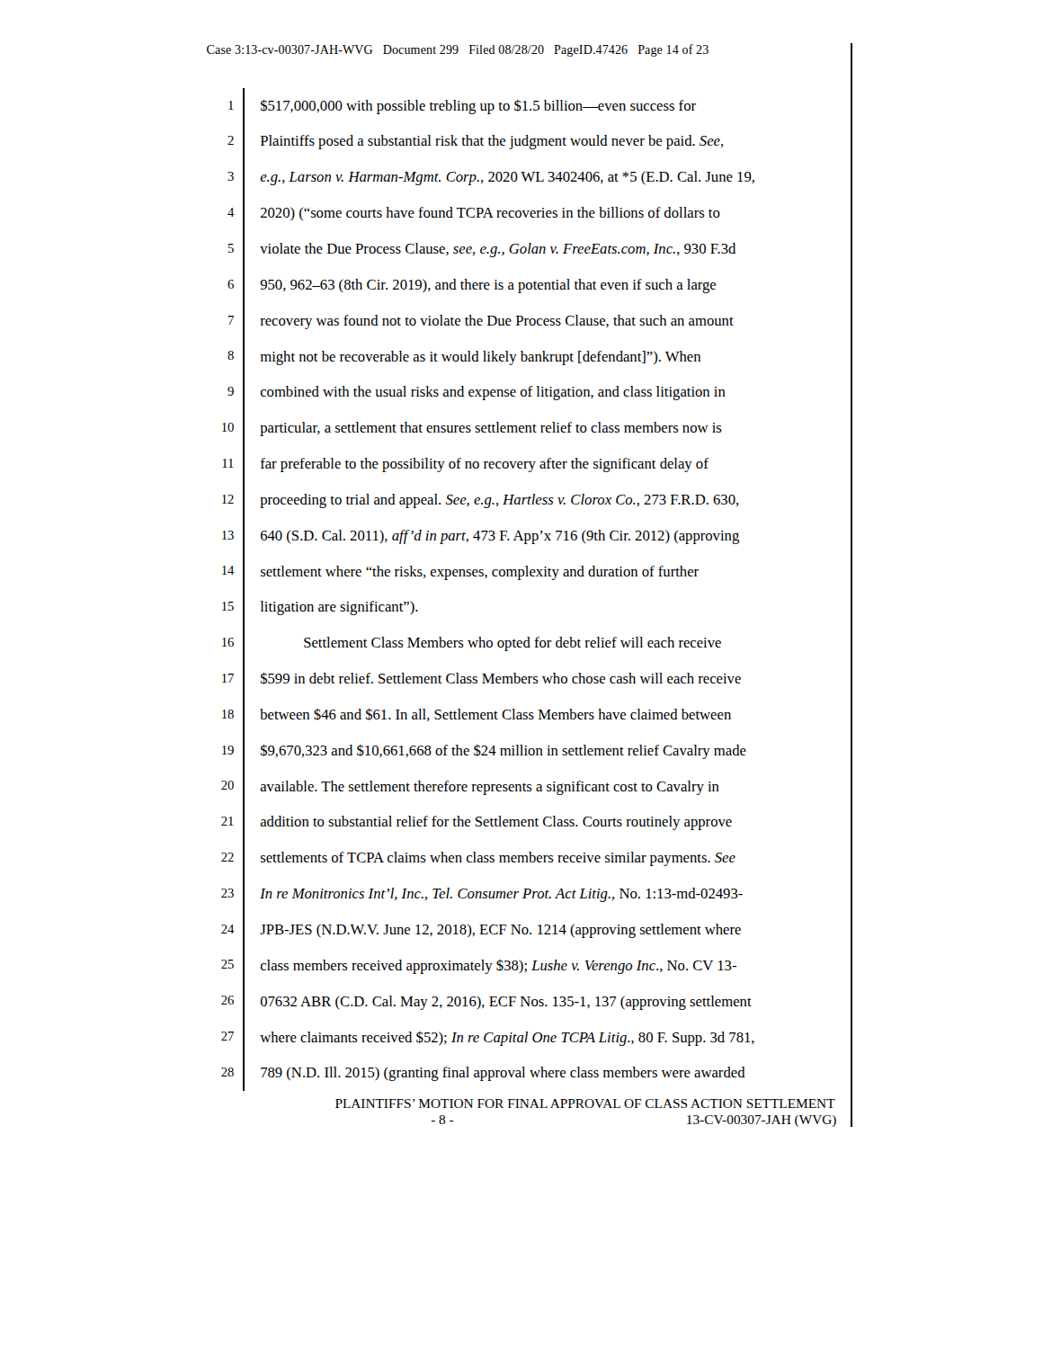Case 3:13-cv-00307-JAH-WVG Document 299 Filed 08/28/20 PageID.47426 Page 14 of 23
1
2
3
4
5
6
7
8
9
10
11
12
13
14
15
16
17
18
19
20
21
22
23
24
25
26
27
28
$517,000,000 with possible trebling up to $1.5 billion—even success for
Plaintiffs posed a substantial risk that the judgment would never be paid. See,
e.g., Larson v. Harman-Mgmt. Corp., 2020 WL 3402406, at *5 (E.D. Cal. June 19,
2020) (“some courts have found TCPA recoveries in the billions of dollars to
violate the Due Process Clause, see, e.g., Golan v. FreeEats.com, Inc., 930 F.3d
950, 962–63 (8th Cir. 2019), and there is a potential that even if such a large
recovery was found not to violate the Due Process Clause, that such an amount
might not be recoverable as it would likely bankrupt [defendant]”). When
combined with the usual risks and expense of litigation, and class litigation in
particular, a settlement that ensures settlement relief to class members now is
far preferable to the possibility of no recovery after the significant delay of
proceeding to trial and appeal. See, e.g., Hartless v. Clorox Co., 273 F.R.D. 630,
640 (S.D. Cal. 2011), aff’d in part, 473 F. App’x 716 (9th Cir. 2012) (approving
settlement where “the risks, expenses, complexity and duration of further
litigation are significant”).
Settlement Class Members who opted for debt relief will each receive
$599 in debt relief. Settlement Class Members who chose cash will each receive
between $46 and $61. In all, Settlement Class Members have claimed between
$9,670,323 and $10,661,668 of the $24 million in settlement relief Cavalry made
available. The settlement therefore represents a significant cost to Cavalry in
addition to substantial relief for the Settlement Class. Courts routinely approve
settlements of TCPA claims when class members receive similar payments. See
In re Monitronics Int’l, Inc., Tel. Consumer Prot. Act Litig., No. 1:13-md-02493-
JPB-JES (N.D.W.V. June 12, 2018), ECF No. 1214 (approving settlement where
class members received approximately $38); Lushe v. Verengo Inc., No. CV 13-
07632 ABR (C.D. Cal. May 2, 2016), ECF Nos. 135-1, 137 (approving settlement
where claimants received $52); In re Capital One TCPA Litig., 80 F. Supp. 3d 781,
789 (N.D. Ill. 2015) (granting final approval where class members were awarded
PLAINTIFFS’ MOTION FOR FINAL APPROVAL OF CLASS ACTION SETTLEMENT
- 8 -13-CV-00307-JAH (WVG)